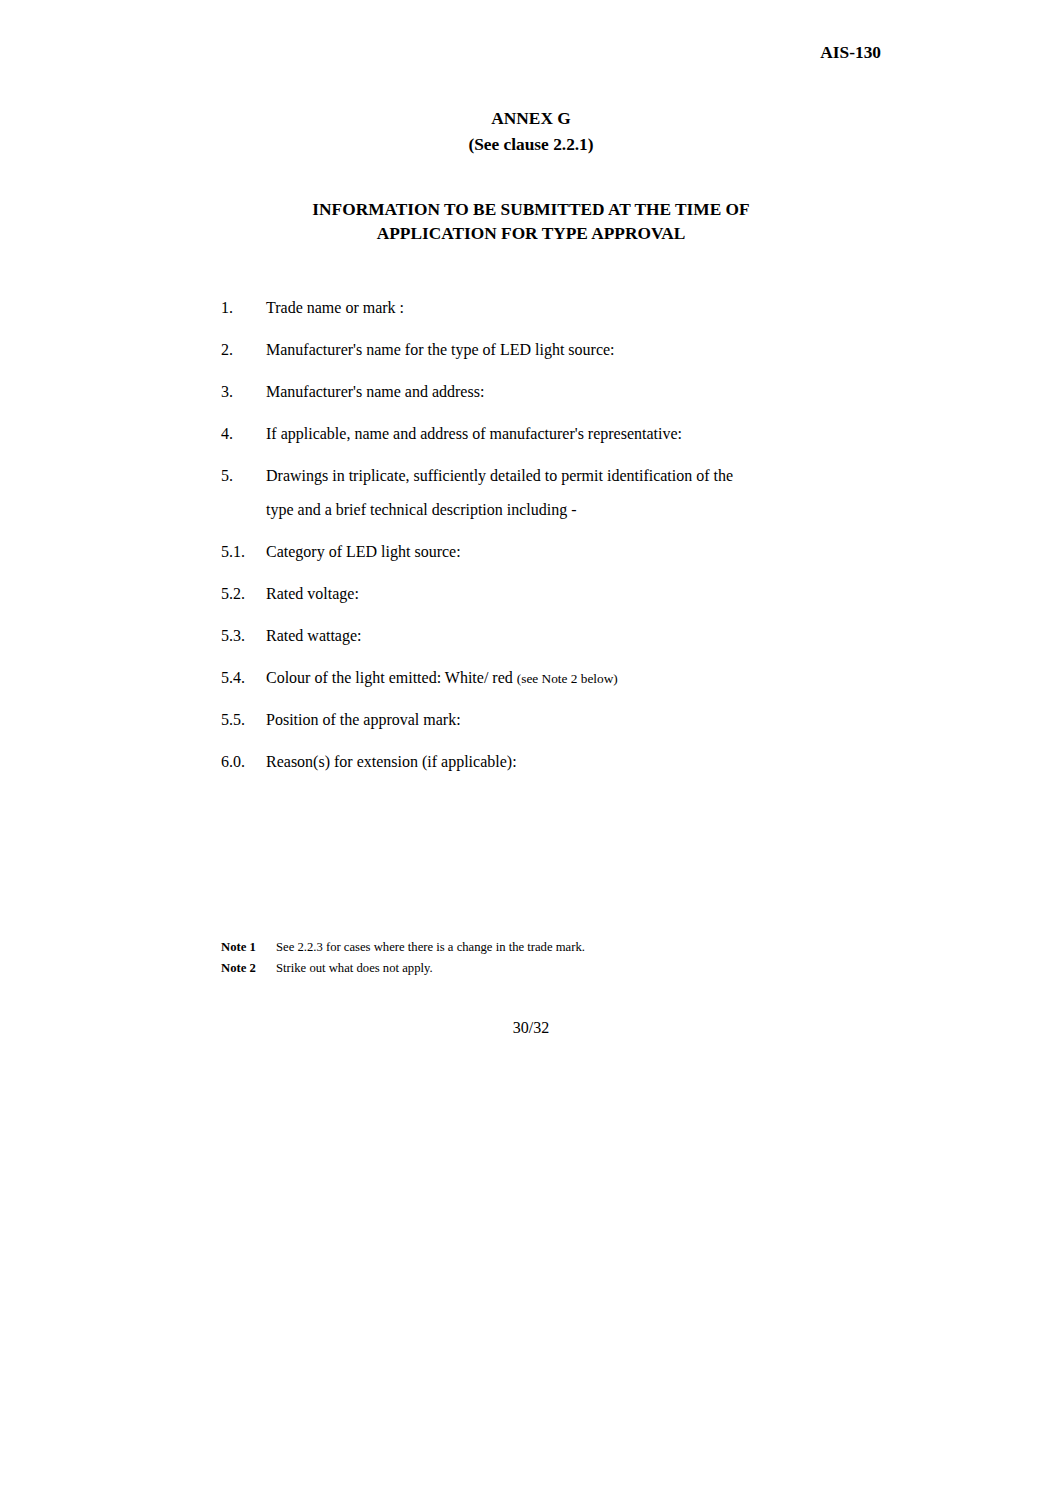AIS-130
ANNEX G
(See clause 2.2.1)
INFORMATION TO BE SUBMITTED AT THE TIME OF
APPLICATION FOR TYPE APPROVAL
1. Trade name or mark :
2. Manufacturer's name for the type of LED light source:
3. Manufacturer's name and address:
4. If applicable, name and address of manufacturer's representative:
5. Drawings in triplicate, sufficiently detailed to permit identification of the type and a brief technical description including -
5.1. Category of LED light source:
5.2. Rated voltage:
5.3. Rated wattage:
5.4. Colour of the light emitted: White/ red (see Note 2 below)
5.5. Position of the approval mark:
6.0. Reason(s) for extension (if applicable):
Note 1 See 2.2.3 for cases where there is a change in the trade mark.
Note 2 Strike out what does not apply.
30/32